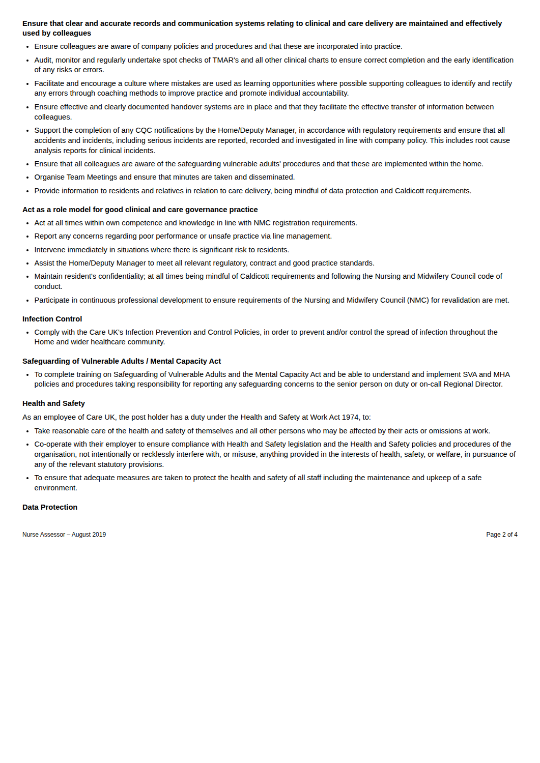Ensure that clear and accurate records and communication systems relating to clinical and care delivery are maintained and effectively used by colleagues
Ensure colleagues are aware of company policies and procedures and that these are incorporated into practice.
Audit, monitor and regularly undertake spot checks of TMAR's and all other clinical charts to ensure correct completion and the early identification of any risks or errors.
Facilitate and encourage a culture where mistakes are used as learning opportunities where possible supporting colleagues to identify and rectify any errors through coaching methods to improve practice and promote individual accountability.
Ensure effective and clearly documented handover systems are in place and that they facilitate the effective transfer of information between colleagues.
Support the completion of any CQC notifications by the Home/Deputy Manager, in accordance with regulatory requirements and ensure that all accidents and incidents, including serious incidents are reported, recorded and investigated in line with company policy. This includes root cause analysis reports for clinical incidents.
Ensure that all colleagues are aware of the safeguarding vulnerable adults' procedures and that these are implemented within the home.
Organise Team Meetings and ensure that minutes are taken and disseminated.
Provide information to residents and relatives in relation to care delivery, being mindful of data protection and Caldicott requirements.
Act as a role model for good clinical and care governance practice
Act at all times within own competence and knowledge in line with NMC registration requirements.
Report any concerns regarding poor performance or unsafe practice via line management.
Intervene immediately in situations where there is significant risk to residents.
Assist the Home/Deputy Manager to meet all relevant regulatory, contract and good practice standards.
Maintain resident's confidentiality; at all times being mindful of Caldicott requirements and following the Nursing and Midwifery Council code of conduct.
Participate in continuous professional development to ensure requirements of the Nursing and Midwifery Council (NMC) for revalidation are met.
Infection Control
Comply with the Care UK's Infection Prevention and Control Policies, in order to prevent and/or control the spread of infection throughout the Home and wider healthcare community.
Safeguarding of Vulnerable Adults / Mental Capacity Act
To complete training on Safeguarding of Vulnerable Adults and the Mental Capacity Act and be able to understand and implement SVA and MHA policies and procedures taking responsibility for reporting any safeguarding concerns to the senior person on duty or on-call Regional Director.
Health and Safety
As an employee of Care UK, the post holder has a duty under the Health and Safety at Work Act 1974, to:
Take reasonable care of the health and safety of themselves and all other persons who may be affected by their acts or omissions at work.
Co-operate with their employer to ensure compliance with Health and Safety legislation and the Health and Safety policies and procedures of the organisation, not intentionally or recklessly interfere with, or misuse, anything provided in the interests of health, safety, or welfare, in pursuance of any of the relevant statutory provisions.
To ensure that adequate measures are taken to protect the health and safety of all staff including the maintenance and upkeep of a safe environment.
Data Protection
Nurse Assessor – August 2019 Page 2 of 4